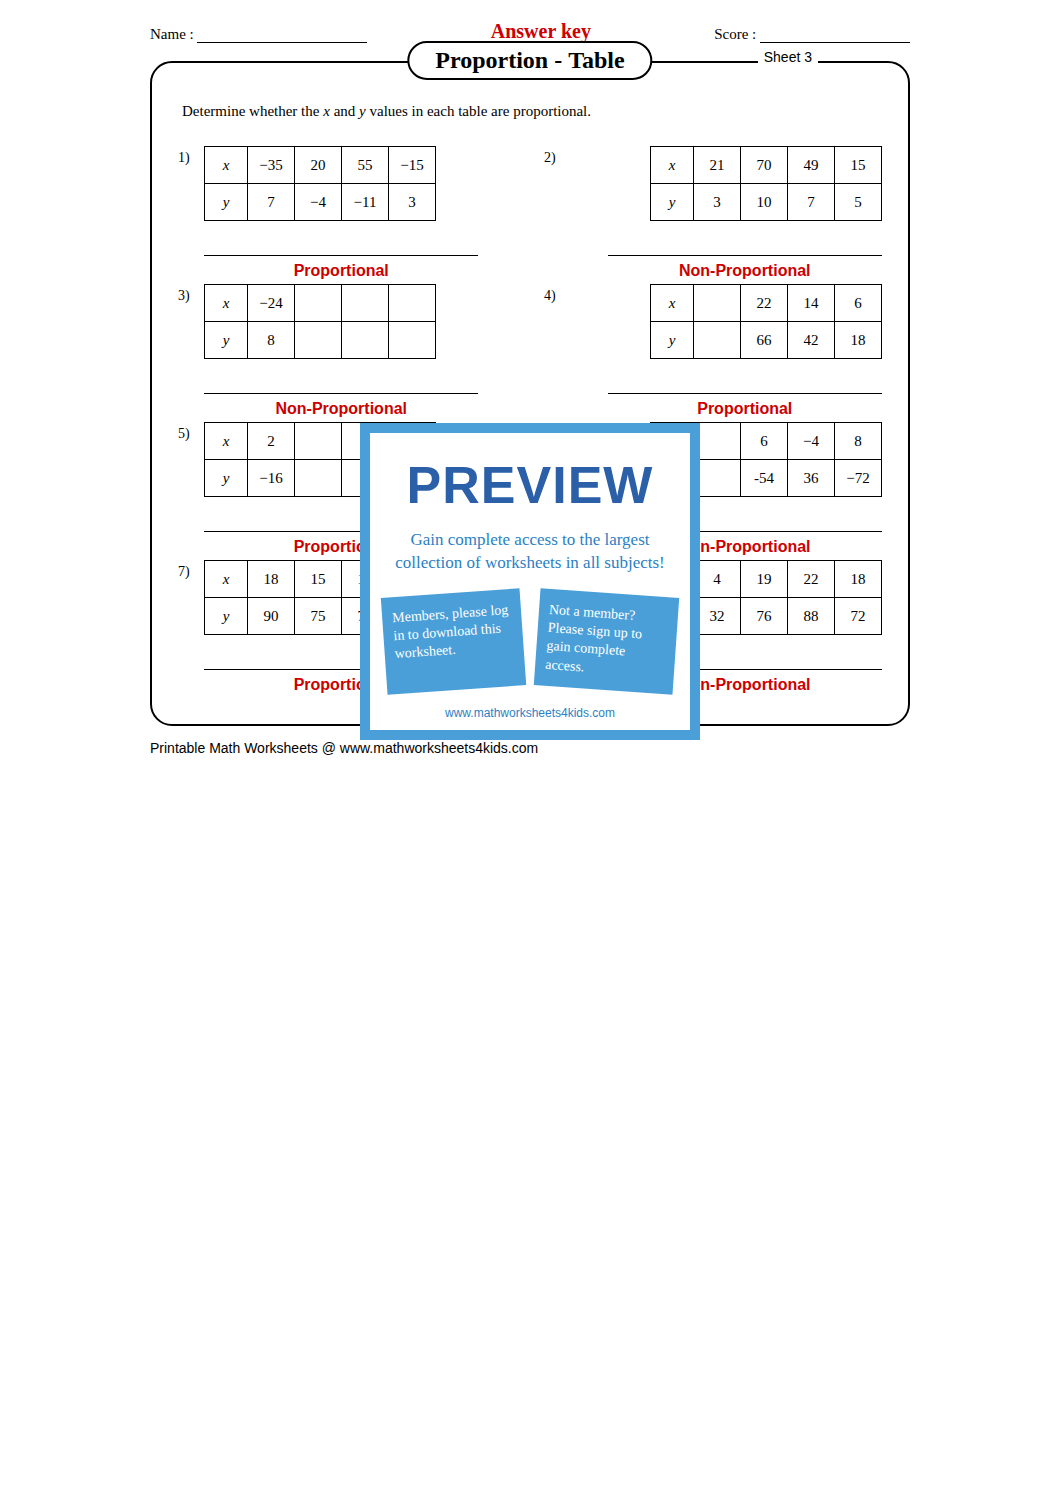Name :
Answer key
Score :
Proportion - Table
Sheet 3
Determine whether the x and y values in each table are proportional.
1)
| x | −35 | 20 | 55 | −15 |
| y | 7 | −4 | −11 | 3 |
Proportional
2)
| x | 21 | 70 | 49 | 15 |
| y | 3 | 10 | 7 | 5 |
Non-Proportional
3)
| x | −24 | | | |
| y | 8 | | | |
Non-Proportional
4)
| x | | 22 | 14 | 6 |
| y | | 66 | 42 | 18 |
Proportional
5)
| x | 2 | | | |
| y | −16 | | | |
Proportional
6)
| x | | 6 | −4 | 8 |
| y | | -54 | 36 | −72 |
Non-Proportional
7)
| x | 18 | 15 | 14 | 12 |
| y | 90 | 75 | 70 | 60 |
Proportional
8)
| x | 4 | 19 | 22 | 18 |
| y | 32 | 76 | 88 | 72 |
Non-Proportional
PREVIEW
Gain complete access to the largest collection of worksheets in all subjects!
Members, please log in to download this worksheet.
Not a member? Please sign up to gain complete access.
www.mathworksheets4kids.com
Printable Math Worksheets @ www.mathworksheets4kids.com